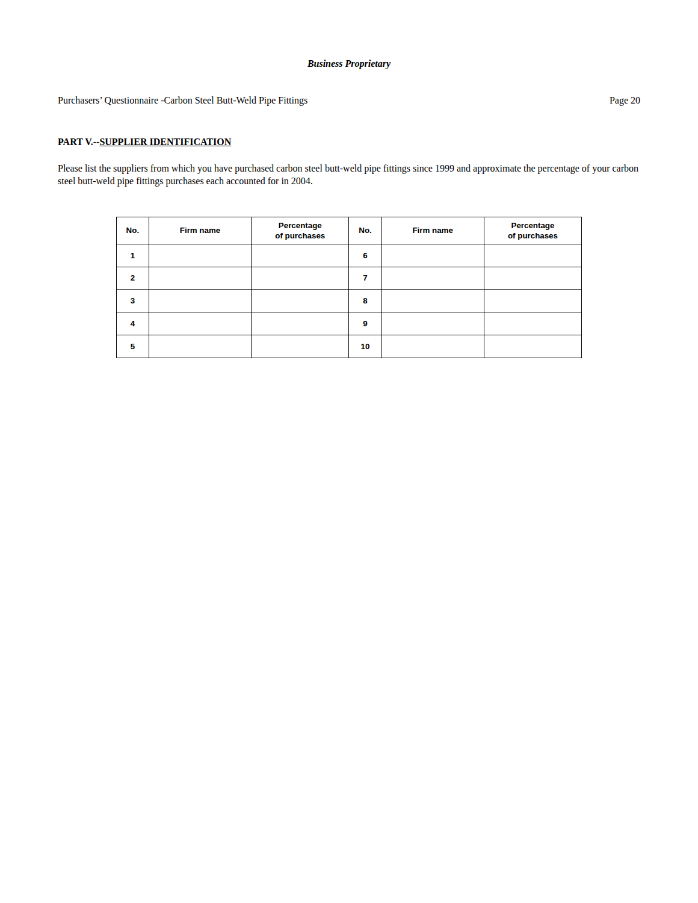Business Proprietary
Purchasers’ Questionnaire -Carbon Steel Butt-Weld Pipe Fittings
Page 20
PART V.--SUPPLIER IDENTIFICATION
Please list the suppliers from which you have purchased carbon steel butt-weld pipe fittings since 1999 and approximate the percentage of your carbon steel butt-weld pipe fittings purchases each accounted for in 2004.
| No. | Firm name | Percentage of purchases | No. | Firm name | Percentage of purchases |
| --- | --- | --- | --- | --- | --- |
| 1 | | | 6 | | |
| 2 | | | 7 | | |
| 3 | | | 8 | | |
| 4 | | | 9 | | |
| 5 | | | 10 | | |